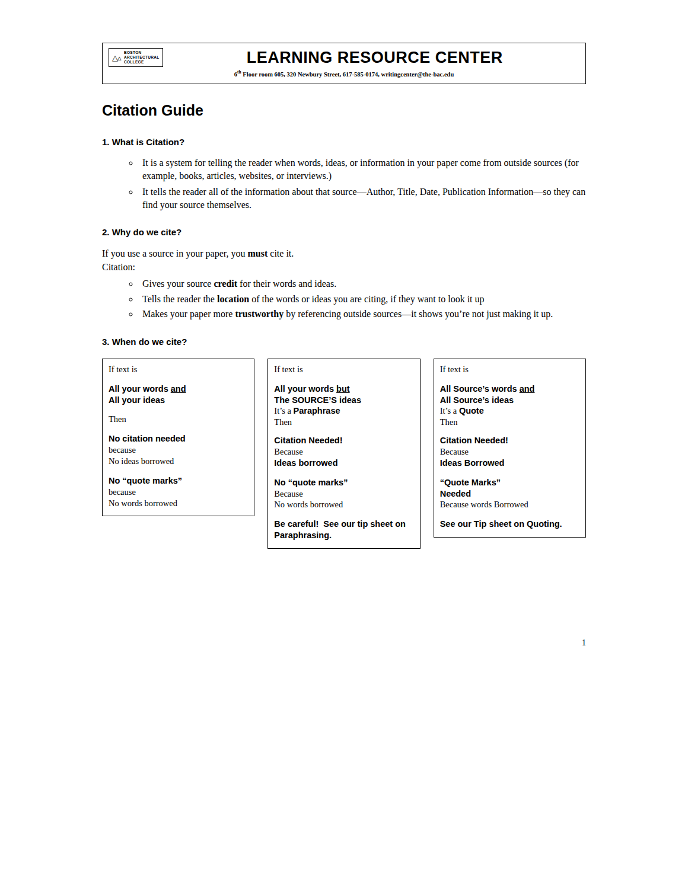△▵ BOSTON
ARCHITECTURAL
COLLEGE
LEARNING RESOURCE CENTER
6th Floor room 605, 320 Newbury Street, 617-585-0174, writingcenter@the-bac.edu
Citation Guide
What is Citation?
It is a system for telling the reader when words, ideas, or information in your paper come from outside sources (for example, books, articles, websites, or interviews.)
It tells the reader all of the information about that source—Author, Title, Date, Publication Information—so they can find your source themselves.
Why do we cite?
If you use a source in your paper, you must cite it.
Citation:
Gives your source credit for their words and ideas.
Tells the reader the location of the words or ideas you are citing, if they want to look it up
Makes your paper more trustworthy by referencing outside sources—it shows you’re not just making it up.
When do we cite?
If text is
All your words and
All your ideas
Then
No citation needed
because
No ideas borrowed
No “quote marks”
because
No words borrowed
If text is
All your words but
The SOURCE’S ideas
It’s a Paraphrase
Then
Citation Needed!
Because
Ideas borrowed
No “quote marks”
Because
No words borrowed
Be careful! See our tip sheet on Paraphrasing.
If text is
All Source’s words and
All Source’s ideas
It’s a Quote
Then
Citation Needed!
Because
Ideas Borrowed
“Quote Marks”
Needed
Because words Borrowed
See our Tip sheet on Quoting.
1